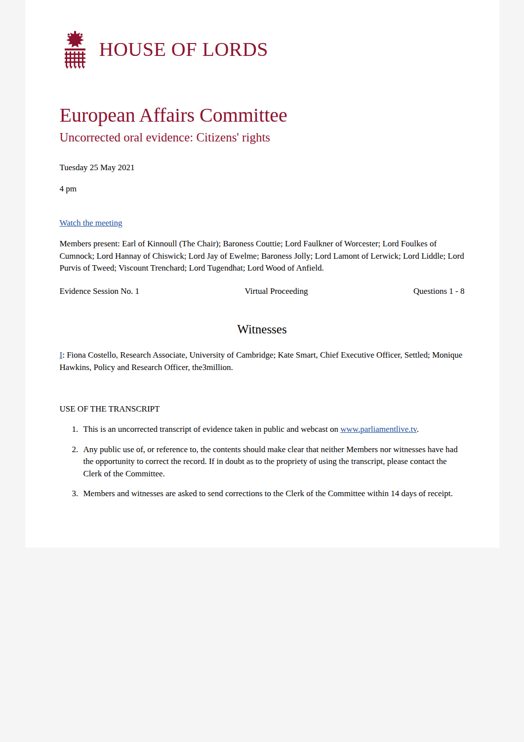HOUSE OF LORDS
European Affairs Committee
Uncorrected oral evidence: Citizens' rights
Tuesday 25 May 2021
4 pm
Watch the meeting
Members present: Earl of Kinnoull (The Chair); Baroness Couttie; Lord Faulkner of Worcester; Lord Foulkes of Cumnock; Lord Hannay of Chiswick; Lord Jay of Ewelme; Baroness Jolly; Lord Lamont of Lerwick; Lord Liddle; Lord Purvis of Tweed; Viscount Trenchard; Lord Tugendhat; Lord Wood of Anfield.
Evidence Session No. 1 Virtual Proceeding Questions 1 - 8
Witnesses
I: Fiona Costello, Research Associate, University of Cambridge; Kate Smart, Chief Executive Officer, Settled; Monique Hawkins, Policy and Research Officer, the3million.
USE OF THE TRANSCRIPT
This is an uncorrected transcript of evidence taken in public and webcast on www.parliamentlive.tv.
Any public use of, or reference to, the contents should make clear that neither Members nor witnesses have had the opportunity to correct the record. If in doubt as to the propriety of using the transcript, please contact the Clerk of the Committee.
Members and witnesses are asked to send corrections to the Clerk of the Committee within 14 days of receipt.